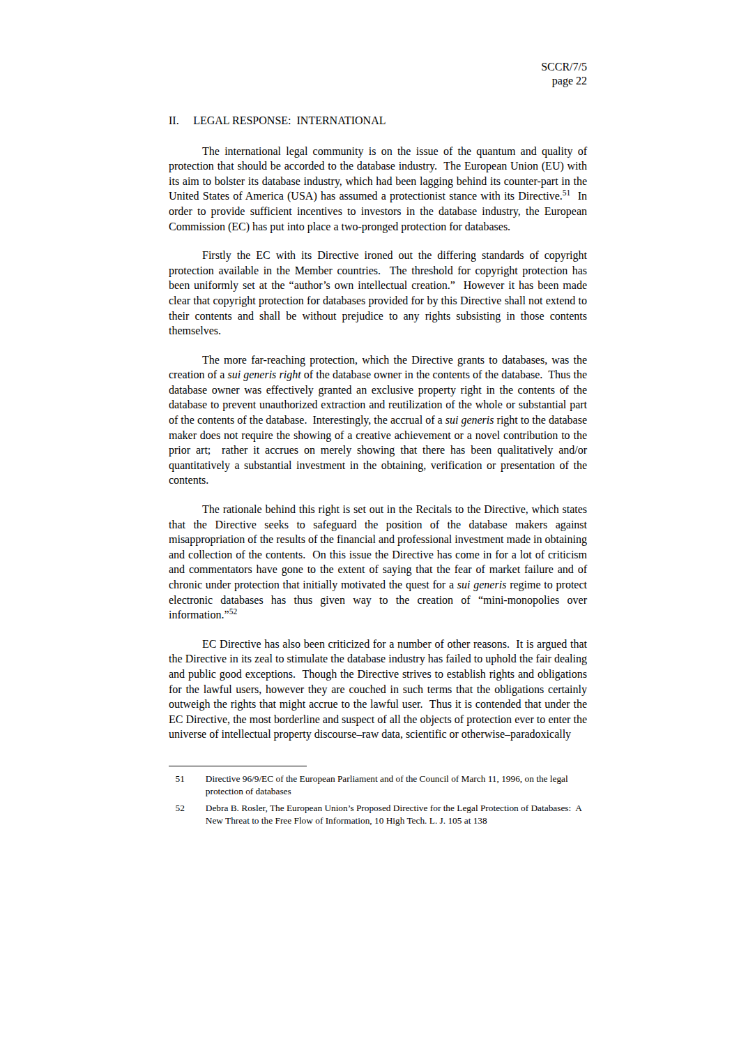SCCR/7/5
page 22
II. LEGAL RESPONSE: INTERNATIONAL
The international legal community is on the issue of the quantum and quality of protection that should be accorded to the database industry. The European Union (EU) with its aim to bolster its database industry, which had been lagging behind its counter-part in the United States of America (USA) has assumed a protectionist stance with its Directive.51 In order to provide sufficient incentives to investors in the database industry, the European Commission (EC) has put into place a two-pronged protection for databases.
Firstly the EC with its Directive ironed out the differing standards of copyright protection available in the Member countries. The threshold for copyright protection has been uniformly set at the “author’s own intellectual creation.” However it has been made clear that copyright protection for databases provided for by this Directive shall not extend to their contents and shall be without prejudice to any rights subsisting in those contents themselves.
The more far-reaching protection, which the Directive grants to databases, was the creation of a sui generis right of the database owner in the contents of the database. Thus the database owner was effectively granted an exclusive property right in the contents of the database to prevent unauthorized extraction and reutilization of the whole or substantial part of the contents of the database. Interestingly, the accrual of a sui generis right to the database maker does not require the showing of a creative achievement or a novel contribution to the prior art; rather it accrues on merely showing that there has been qualitatively and/or quantitatively a substantial investment in the obtaining, verification or presentation of the contents.
The rationale behind this right is set out in the Recitals to the Directive, which states that the Directive seeks to safeguard the position of the database makers against misappropriation of the results of the financial and professional investment made in obtaining and collection of the contents. On this issue the Directive has come in for a lot of criticism and commentators have gone to the extent of saying that the fear of market failure and of chronic under protection that initially motivated the quest for a sui generis regime to protect electronic databases has thus given way to the creation of “mini-monopolies over information.”52
EC Directive has also been criticized for a number of other reasons. It is argued that the Directive in its zeal to stimulate the database industry has failed to uphold the fair dealing and public good exceptions. Though the Directive strives to establish rights and obligations for the lawful users, however they are couched in such terms that the obligations certainly outweigh the rights that might accrue to the lawful user. Thus it is contended that under the EC Directive, the most borderline and suspect of all the objects of protection ever to enter the universe of intellectual property discourse–raw data, scientific or otherwise–paradoxically
51
Directive 96/9/EC of the European Parliament and of the Council of March 11, 1996, on the legal protection of databases
52
Debra B. Rosler, The European Union’s Proposed Directive for the Legal Protection of Databases: A New Threat to the Free Flow of Information, 10 High Tech. L. J. 105 at 138